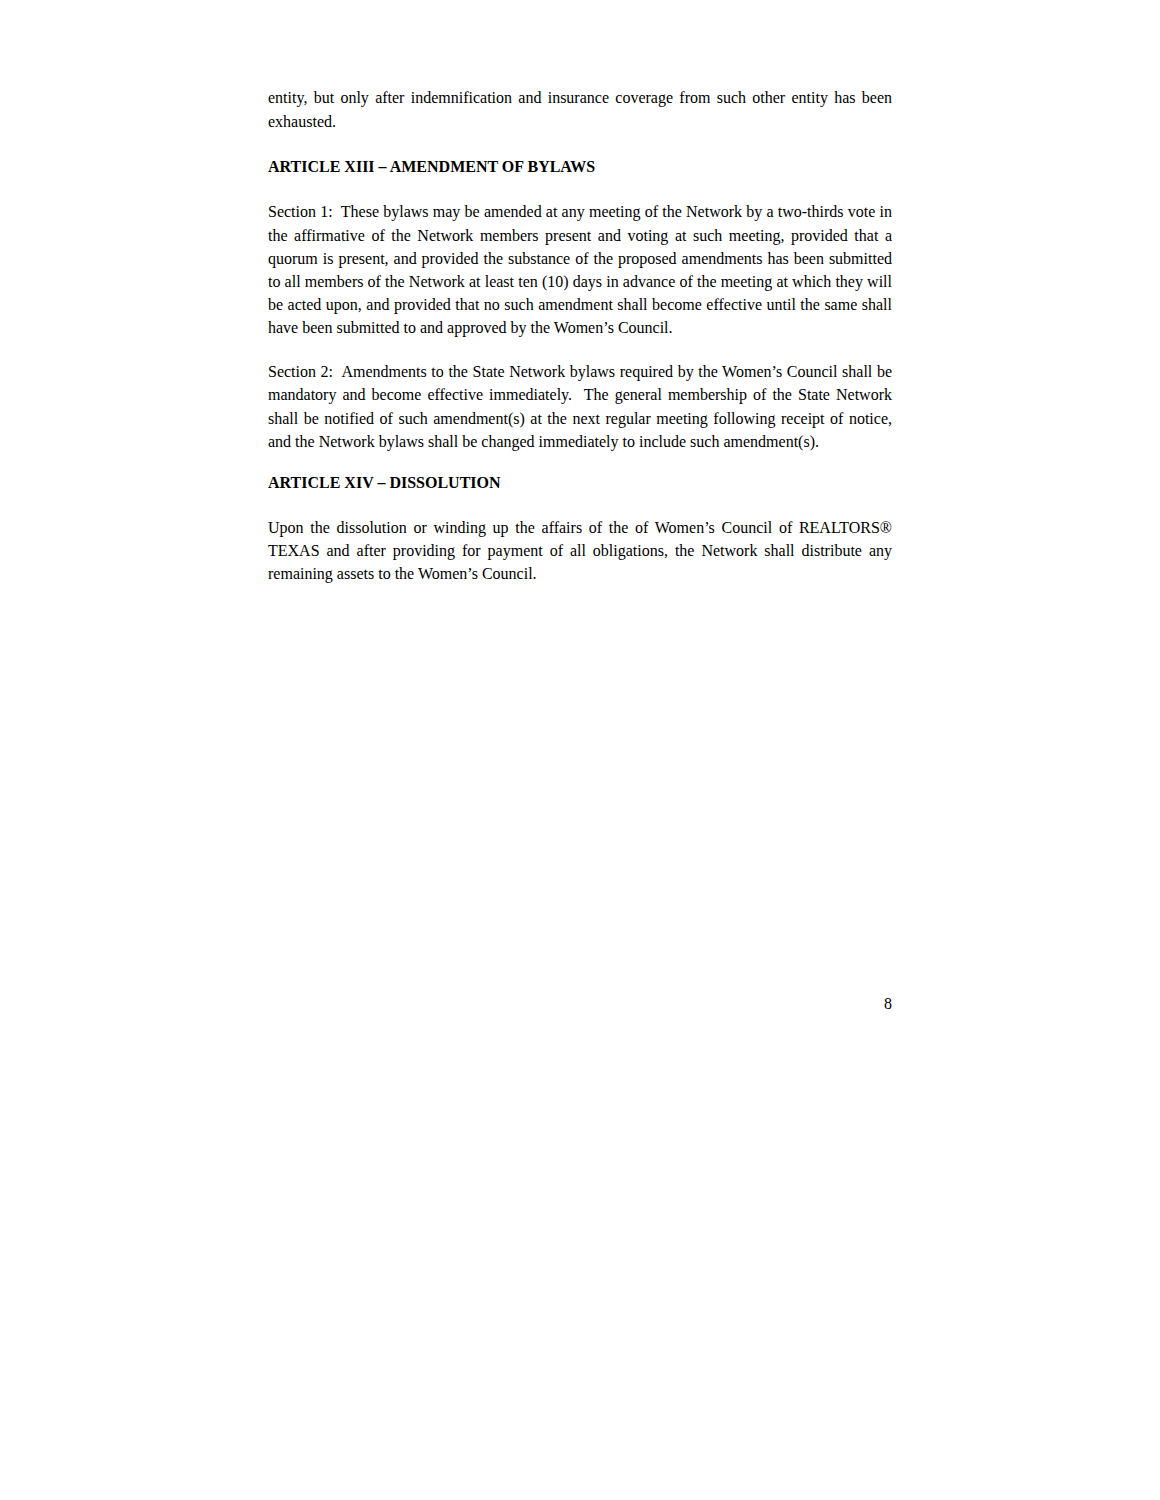entity, but only after indemnification and insurance coverage from such other entity has been exhausted.
ARTICLE XIII – AMENDMENT OF BYLAWS
Section 1: These bylaws may be amended at any meeting of the Network by a two-thirds vote in the affirmative of the Network members present and voting at such meeting, provided that a quorum is present, and provided the substance of the proposed amendments has been submitted to all members of the Network at least ten (10) days in advance of the meeting at which they will be acted upon, and provided that no such amendment shall become effective until the same shall have been submitted to and approved by the Women’s Council.
Section 2: Amendments to the State Network bylaws required by the Women’s Council shall be mandatory and become effective immediately. The general membership of the State Network shall be notified of such amendment(s) at the next regular meeting following receipt of notice, and the Network bylaws shall be changed immediately to include such amendment(s).
ARTICLE XIV – DISSOLUTION
Upon the dissolution or winding up the affairs of the of Women’s Council of REALTORS® TEXAS and after providing for payment of all obligations, the Network shall distribute any remaining assets to the Women’s Council.
8